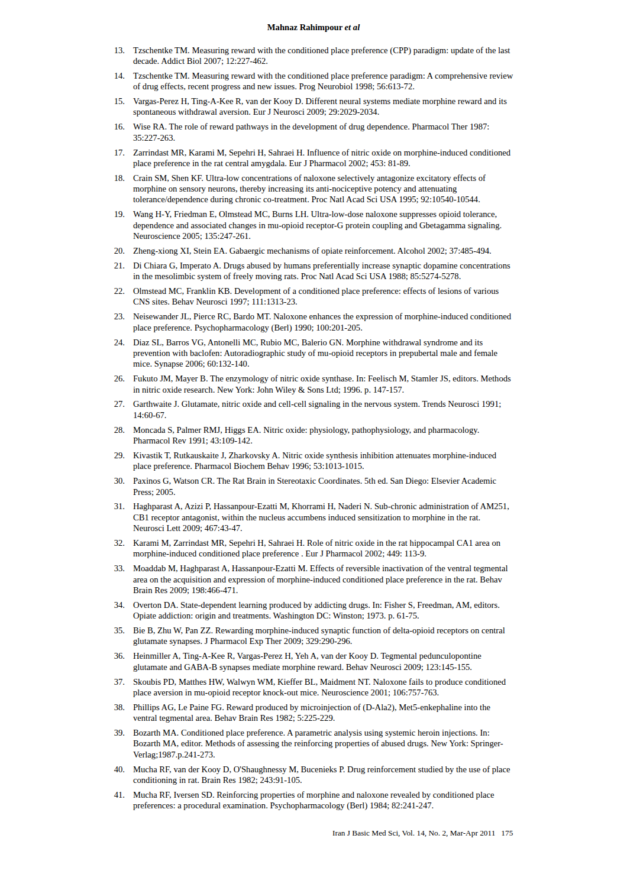Mahnaz Rahimpour et al
13. Tzschentke TM. Measuring reward with the conditioned place preference (CPP) paradigm: update of the last decade. Addict Biol 2007; 12:227-462.
14. Tzschentke TM. Measuring reward with the conditioned place preference paradigm: A comprehensive review of drug effects, recent progress and new issues. Prog Neurobiol 1998; 56:613-72.
15. Vargas-Perez H, Ting-A-Kee R, van der Kooy D. Different neural systems mediate morphine reward and its spontaneous withdrawal aversion. Eur J Neurosci 2009; 29:2029-2034.
16. Wise RA. The role of reward pathways in the development of drug dependence. Pharmacol Ther 1987: 35:227-263.
17. Zarrindast MR, Karami M, Sepehri H, Sahraei H. Influence of nitric oxide on morphine-induced conditioned place preference in the rat central amygdala. Eur J Pharmacol 2002; 453: 81-89.
18. Crain SM, Shen KF. Ultra-low concentrations of naloxone selectively antagonize excitatory effects of morphine on sensory neurons, thereby increasing its anti-nociceptive potency and attenuating tolerance/dependence during chronic co-treatment. Proc Natl Acad Sci USA 1995; 92:10540-10544.
19. Wang H-Y, Friedman E, Olmstead MC, Burns LH. Ultra-low-dose naloxone suppresses opioid tolerance, dependence and associated changes in mu-opioid receptor-G protein coupling and Gbetagamma signaling. Neuroscience 2005; 135:247-261.
20. Zheng-xiong XI, Stein EA. Gabaergic mechanisms of opiate reinforcement. Alcohol 2002; 37:485-494.
21. Di Chiara G, Imperato A. Drugs abused by humans preferentially increase synaptic dopamine concentrations in the mesolimbic system of freely moving rats. Proc Natl Acad Sci USA 1988; 85:5274-5278.
22. Olmstead MC, Franklin KB. Development of a conditioned place preference: effects of lesions of various CNS sites. Behav Neurosci 1997; 111:1313-23.
23. Neisewander JL, Pierce RC, Bardo MT. Naloxone enhances the expression of morphine-induced conditioned place preference. Psychopharmacology (Berl) 1990; 100:201-205.
24. Diaz SL, Barros VG, Antonelli MC, Rubio MC, Balerio GN. Morphine withdrawal syndrome and its prevention with baclofen: Autoradiographic study of mu-opioid receptors in prepubertal male and female mice. Synapse 2006; 60:132-140.
26. Fukuto JM, Mayer B. The enzymology of nitric oxide synthase. In: Feelisch M, Stamler JS, editors. Methods in nitric oxide research. New York: John Wiley & Sons Ltd; 1996. p. 147-157.
27. Garthwaite J. Glutamate, nitric oxide and cell-cell signaling in the nervous system. Trends Neurosci 1991; 14:60-67.
28. Moncada S, Palmer RMJ, Higgs EA. Nitric oxide: physiology, pathophysiology, and pharmacology. Pharmacol Rev 1991; 43:109-142.
29. Kivastik T, Rutkauskaite J, Zharkovsky A. Nitric oxide synthesis inhibition attenuates morphine-induced place preference. Pharmacol Biochem Behav 1996; 53:1013-1015.
30. Paxinos G, Watson CR. The Rat Brain in Stereotaxic Coordinates. 5th ed. San Diego: Elsevier Academic Press; 2005.
31. Haghparast A, Azizi P, Hassanpour-Ezatti M, Khorrami H, Naderi N. Sub-chronic administration of AM251, CB1 receptor antagonist, within the nucleus accumbens induced sensitization to morphine in the rat. Neurosci Lett 2009; 467:43-47.
32. Karami M, Zarrindast MR, Sepehri H, Sahraei H. Role of nitric oxide in the rat hippocampal CA1 area on morphine-induced conditioned place preference . Eur J Pharmacol 2002; 449: 113-9.
33. Moaddab M, Haghparast A, Hassanpour-Ezatti M. Effects of reversible inactivation of the ventral tegmental area on the acquisition and expression of morphine-induced conditioned place preference in the rat. Behav Brain Res 2009; 198:466-471.
34. Overton DA. State-dependent learning produced by addicting drugs. In: Fisher S, Freedman, AM, editors. Opiate addiction: origin and treatments. Washington DC: Winston; 1973. p. 61-75.
35. Bie B, Zhu W, Pan ZZ. Rewarding morphine-induced synaptic function of delta-opioid receptors on central glutamate synapses. J Pharmacol Exp Ther 2009; 329:290-296.
36. Heinmiller A, Ting-A-Kee R, Vargas-Perez H, Yeh A, van der Kooy D. Tegmental pedunculopontine glutamate and GABA-B synapses mediate morphine reward. Behav Neurosci 2009; 123:145-155.
37. Skoubis PD, Matthes HW, Walwyn WM, Kieffer BL, Maidment NT. Naloxone fails to produce conditioned place aversion in mu-opioid receptor knock-out mice. Neuroscience 2001; 106:757-763.
38. Phillips AG, Le Paine FG. Reward produced by microinjection of (D-Ala2), Met5-enkephaline into the ventral tegmental area. Behav Brain Res 1982; 5:225-229.
39. Bozarth MA. Conditioned place preference. A parametric analysis using systemic heroin injections. In: Bozarth MA, editor. Methods of assessing the reinforcing properties of abused drugs. New York: Springer-Verlag;1987.p.241-273.
40. Mucha RF, van der Kooy D, O'Shaughnessy M, Bucenieks P. Drug reinforcement studied by the use of place conditioning in rat. Brain Res 1982; 243:91-105.
41. Mucha RF, Iversen SD. Reinforcing properties of morphine and naloxone revealed by conditioned place preferences: a procedural examination. Psychopharmacology (Berl) 1984; 82:241-247.
Iran J Basic Med Sci, Vol. 14, No. 2, Mar-Apr 2011 175